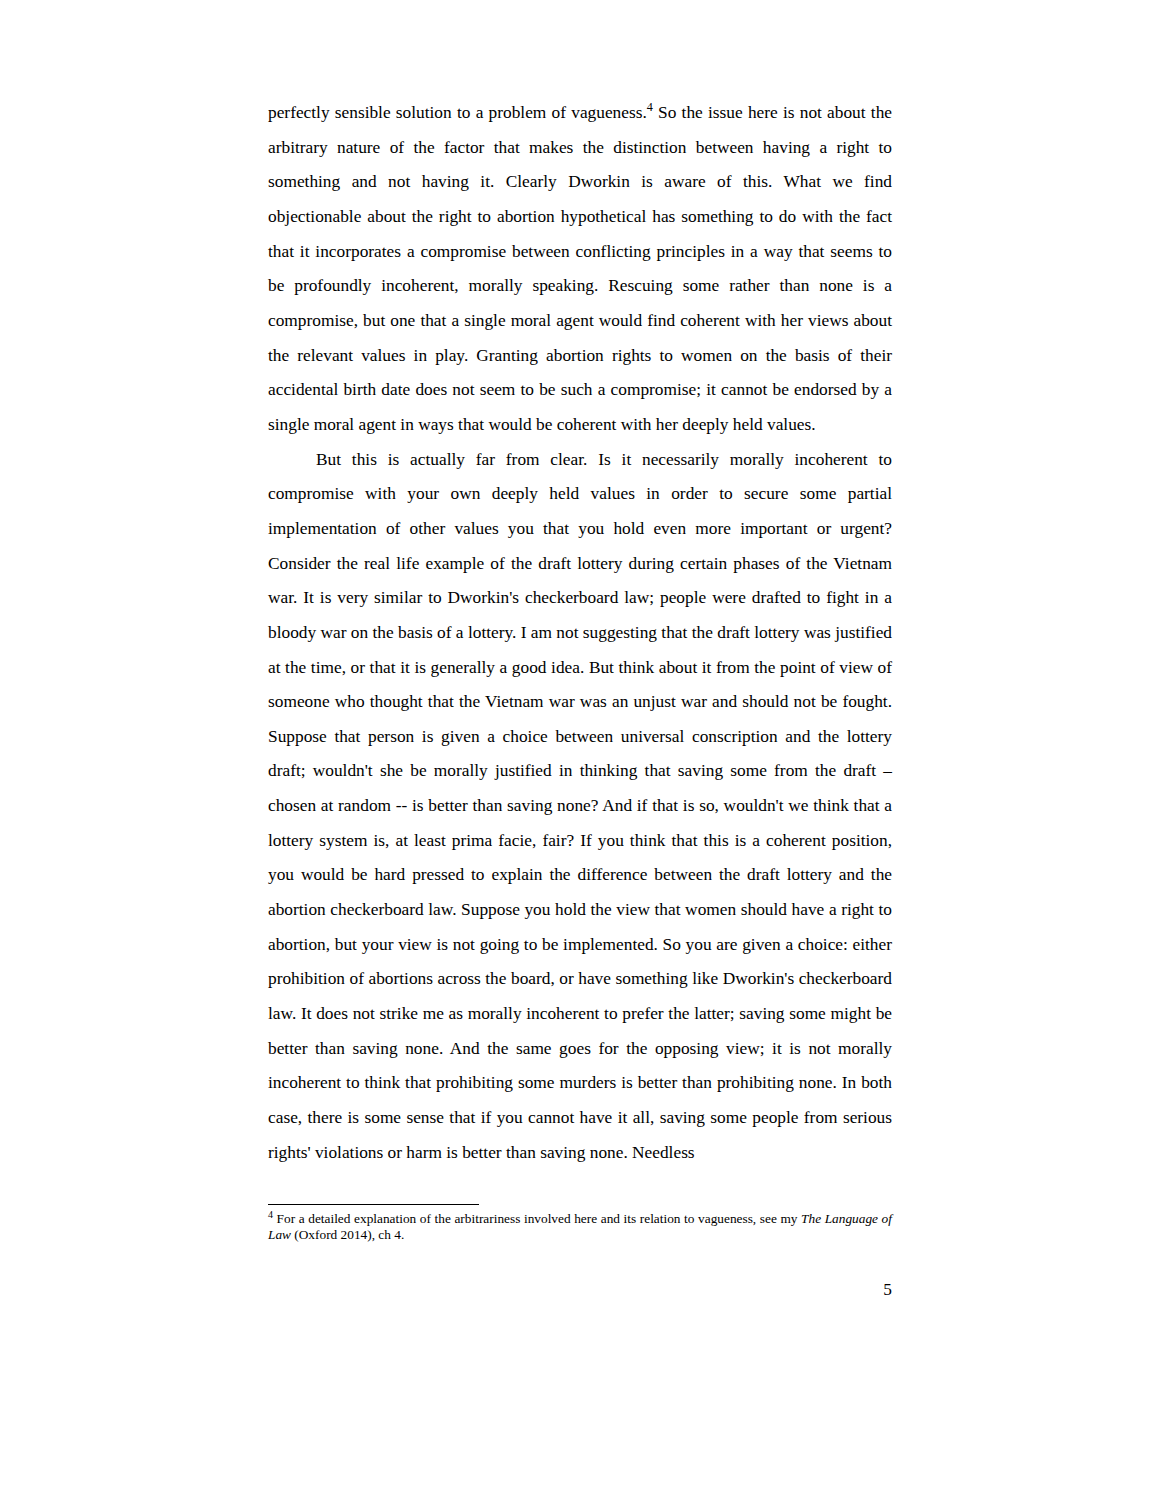perfectly sensible solution to a problem of vagueness.4 So the issue here is not about the arbitrary nature of the factor that makes the distinction between having a right to something and not having it. Clearly Dworkin is aware of this. What we find objectionable about the right to abortion hypothetical has something to do with the fact that it incorporates a compromise between conflicting principles in a way that seems to be profoundly incoherent, morally speaking. Rescuing some rather than none is a compromise, but one that a single moral agent would find coherent with her views about the relevant values in play. Granting abortion rights to women on the basis of their accidental birth date does not seem to be such a compromise; it cannot be endorsed by a single moral agent in ways that would be coherent with her deeply held values.
But this is actually far from clear. Is it necessarily morally incoherent to compromise with your own deeply held values in order to secure some partial implementation of other values you that you hold even more important or urgent? Consider the real life example of the draft lottery during certain phases of the Vietnam war. It is very similar to Dworkin's checkerboard law; people were drafted to fight in a bloody war on the basis of a lottery. I am not suggesting that the draft lottery was justified at the time, or that it is generally a good idea. But think about it from the point of view of someone who thought that the Vietnam war was an unjust war and should not be fought. Suppose that person is given a choice between universal conscription and the lottery draft; wouldn't she be morally justified in thinking that saving some from the draft – chosen at random -- is better than saving none? And if that is so, wouldn't we think that a lottery system is, at least prima facie, fair? If you think that this is a coherent position, you would be hard pressed to explain the difference between the draft lottery and the abortion checkerboard law. Suppose you hold the view that women should have a right to abortion, but your view is not going to be implemented. So you are given a choice: either prohibition of abortions across the board, or have something like Dworkin's checkerboard law. It does not strike me as morally incoherent to prefer the latter; saving some might be better than saving none. And the same goes for the opposing view; it is not morally incoherent to think that prohibiting some murders is better than prohibiting none. In both case, there is some sense that if you cannot have it all, saving some people from serious rights' violations or harm is better than saving none. Needless
4 For a detailed explanation of the arbitrariness involved here and its relation to vagueness, see my The Language of Law (Oxford 2014), ch 4.
5